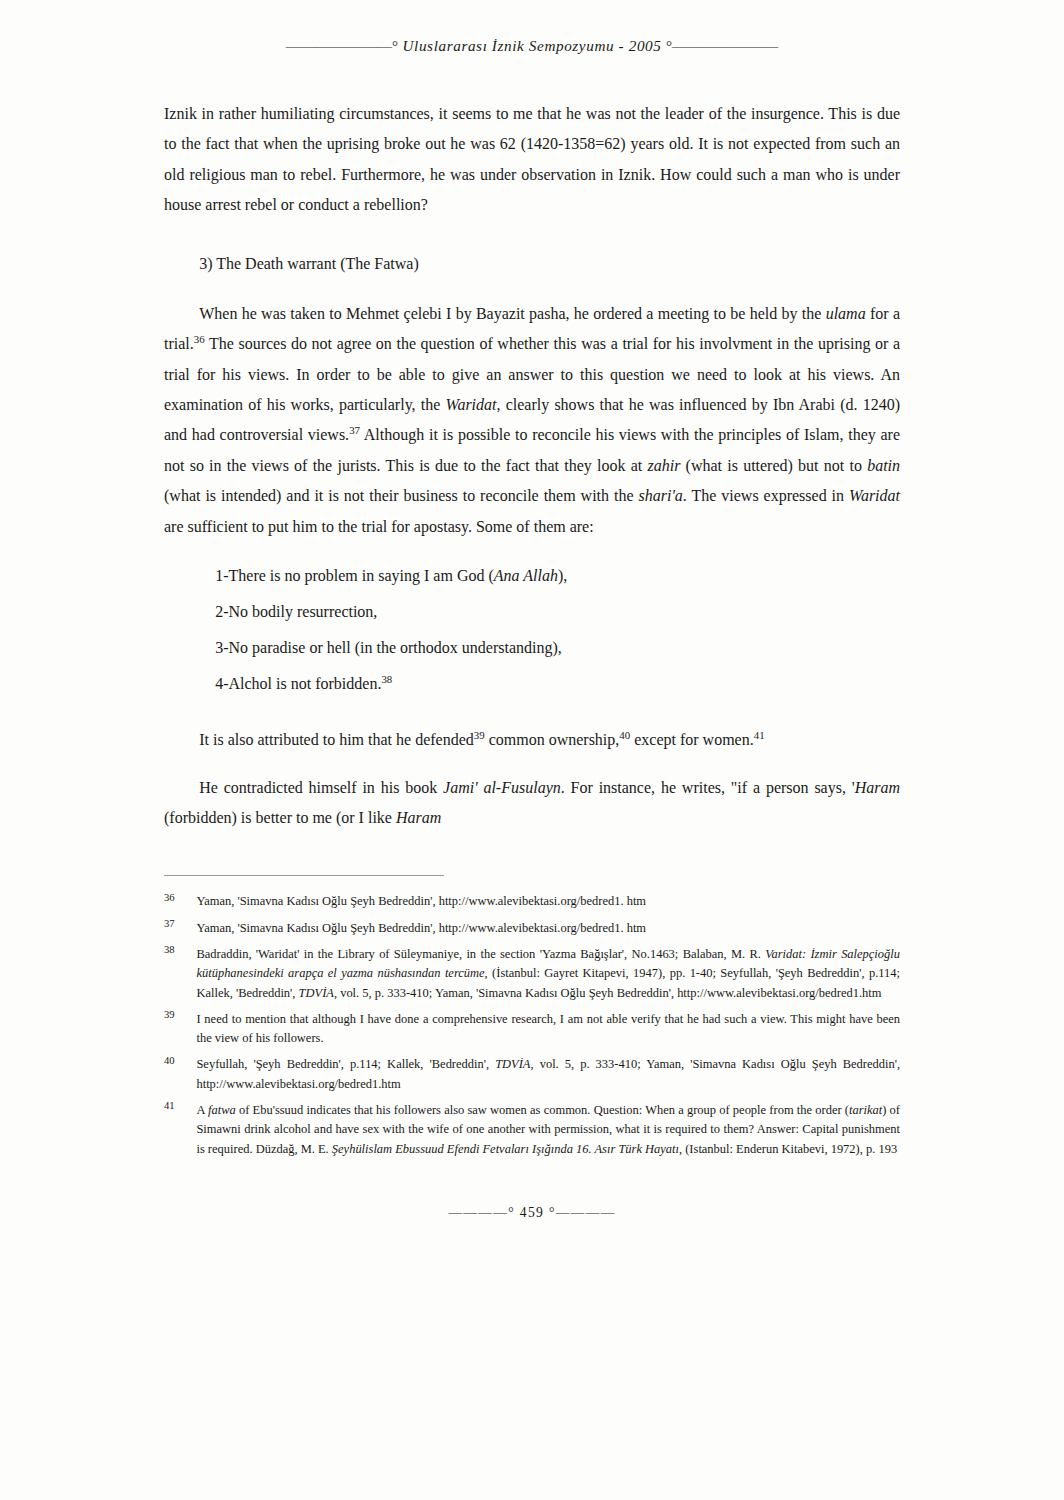———————° Uluslararası İznik Sempozyumu - 2005 °———————
Iznik in rather humiliating circumstances, it seems to me that he was not the leader of the insurgence. This is due to the fact that when the uprising broke out he was 62 (1420-1358=62) years old. It is not expected from such an old religious man to rebel. Furthermore, he was under observation in Iznik. How could such a man who is under house arrest rebel or conduct a rebellion?
3) The Death warrant (The Fatwa)
When he was taken to Mehmet çelebi I by Bayazit pasha, he ordered a meeting to be held by the ulama for a trial.36 The sources do not agree on the question of whether this was a trial for his involvment in the uprising or a trial for his views. In order to be able to give an answer to this question we need to look at his views. An examination of his works, particularly, the Waridat, clearly shows that he was influenced by Ibn Arabi (d. 1240) and had controversial views.37 Although it is possible to reconcile his views with the principles of Islam, they are not so in the views of the jurists. This is due to the fact that they look at zahir (what is uttered) but not to batin (what is intended) and it is not their business to reconcile them with the shari'a. The views expressed in Waridat are sufficient to put him to the trial for apostasy. Some of them are:
1-There is no problem in saying I am God (Ana Allah),
2-No bodily resurrection,
3-No paradise or hell (in the orthodox understanding),
4-Alchol is not forbidden.38
It is also attributed to him that he defended39 common ownership,40 except for women.41
He contradicted himself in his book Jami' al-Fusulayn. For instance, he writes, "if a person says, 'Haram (forbidden) is better to me (or I like Haram
36 Yaman, 'Simavna Kadısı Oğlu Şeyh Bedreddin', http://www.alevibektasi.org/bedred1. htm
37 Yaman, 'Simavna Kadısı Oğlu Şeyh Bedreddin', http://www.alevibektasi.org/bedred1. htm
38 Badraddin, 'Waridat' in the Library of Süleymaniye, in the section 'Yazma Bağışlar', No.1463; Balaban, M. R. Varidat: İzmir Salepçioğlu kütüphanesindeki arapça el yazma nüshasından tercüme, (İstanbul: Gayret Kitapevi, 1947), pp. 1-40; Seyfullah, 'Şeyh Bedreddin', p.114; Kallek, 'Bedreddin', TDVİA, vol. 5, p. 333-410; Yaman, 'Simavna Kadısı Oğlu Şeyh Bedreddin', http://www.alevibektasi.org/bedred1.htm
39 I need to mention that although I have done a comprehensive research, I am not able verify that he had such a view. This might have been the view of his followers.
40 Seyfullah, 'Şeyh Bedreddin', p.114; Kallek, 'Bedreddin', TDVİA, vol. 5, p. 333-410; Yaman, 'Simavna Kadısı Oğlu Şeyh Bedreddin', http://www.alevibektasi.org/bedred1.htm
41 A fatwa of Ebu'ssuud indicates that his followers also saw women as common. Question: When a group of people from the order (tarikat) of Simawni drink alcohol and have sex with the wife of one another with permission, what it is required to them? Answer: Capital punishment is required. Düzdağ, M. E. Şeyhülislam Ebussuud Efendi Fetvaları Işığında 16. Asır Türk Hayatı, (Istanbul: Enderun Kitabevi, 1972), p. 193
————° 459 °————